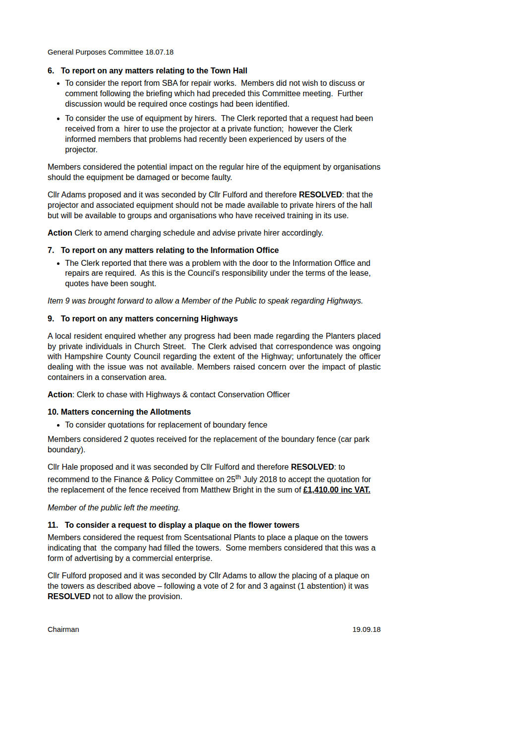General Purposes Committee 18.07.18
6. To report on any matters relating to the Town Hall
To consider the report from SBA for repair works. Members did not wish to discuss or comment following the briefing which had preceded this Committee meeting. Further discussion would be required once costings had been identified.
To consider the use of equipment by hirers. The Clerk reported that a request had been received from a hirer to use the projector at a private function; however the Clerk informed members that problems had recently been experienced by users of the projector.
Members considered the potential impact on the regular hire of the equipment by organisations should the equipment be damaged or become faulty.
Cllr Adams proposed and it was seconded by Cllr Fulford and therefore RESOLVED: that the projector and associated equipment should not be made available to private hirers of the hall but will be available to groups and organisations who have received training in its use.
Action Clerk to amend charging schedule and advise private hirer accordingly.
7. To report on any matters relating to the Information Office
The Clerk reported that there was a problem with the door to the Information Office and repairs are required. As this is the Council's responsibility under the terms of the lease, quotes have been sought.
Item 9 was brought forward to allow a Member of the Public to speak regarding Highways.
9. To report on any matters concerning Highways
A local resident enquired whether any progress had been made regarding the Planters placed by private individuals in Church Street. The Clerk advised that correspondence was ongoing with Hampshire County Council regarding the extent of the Highway; unfortunately the officer dealing with the issue was not available. Members raised concern over the impact of plastic containers in a conservation area.
Action: Clerk to chase with Highways & contact Conservation Officer
10. Matters concerning the Allotments
To consider quotations for replacement of boundary fence
Members considered 2 quotes received for the replacement of the boundary fence (car park boundary).
Cllr Hale proposed and it was seconded by Cllr Fulford and therefore RESOLVED: to recommend to the Finance & Policy Committee on 25th July 2018 to accept the quotation for the replacement of the fence received from Matthew Bright in the sum of £1,410.00 inc VAT.
Member of the public left the meeting.
11. To consider a request to display a plaque on the flower towers
Members considered the request from Scentsational Plants to place a plaque on the towers indicating that the company had filled the towers. Some members considered that this was a form of advertising by a commercial enterprise.
Cllr Fulford proposed and it was seconded by Cllr Adams to allow the placing of a plaque on the towers as described above – following a vote of 2 for and 3 against (1 abstention) it was RESOLVED not to allow the provision.
Chairman 19.09.18